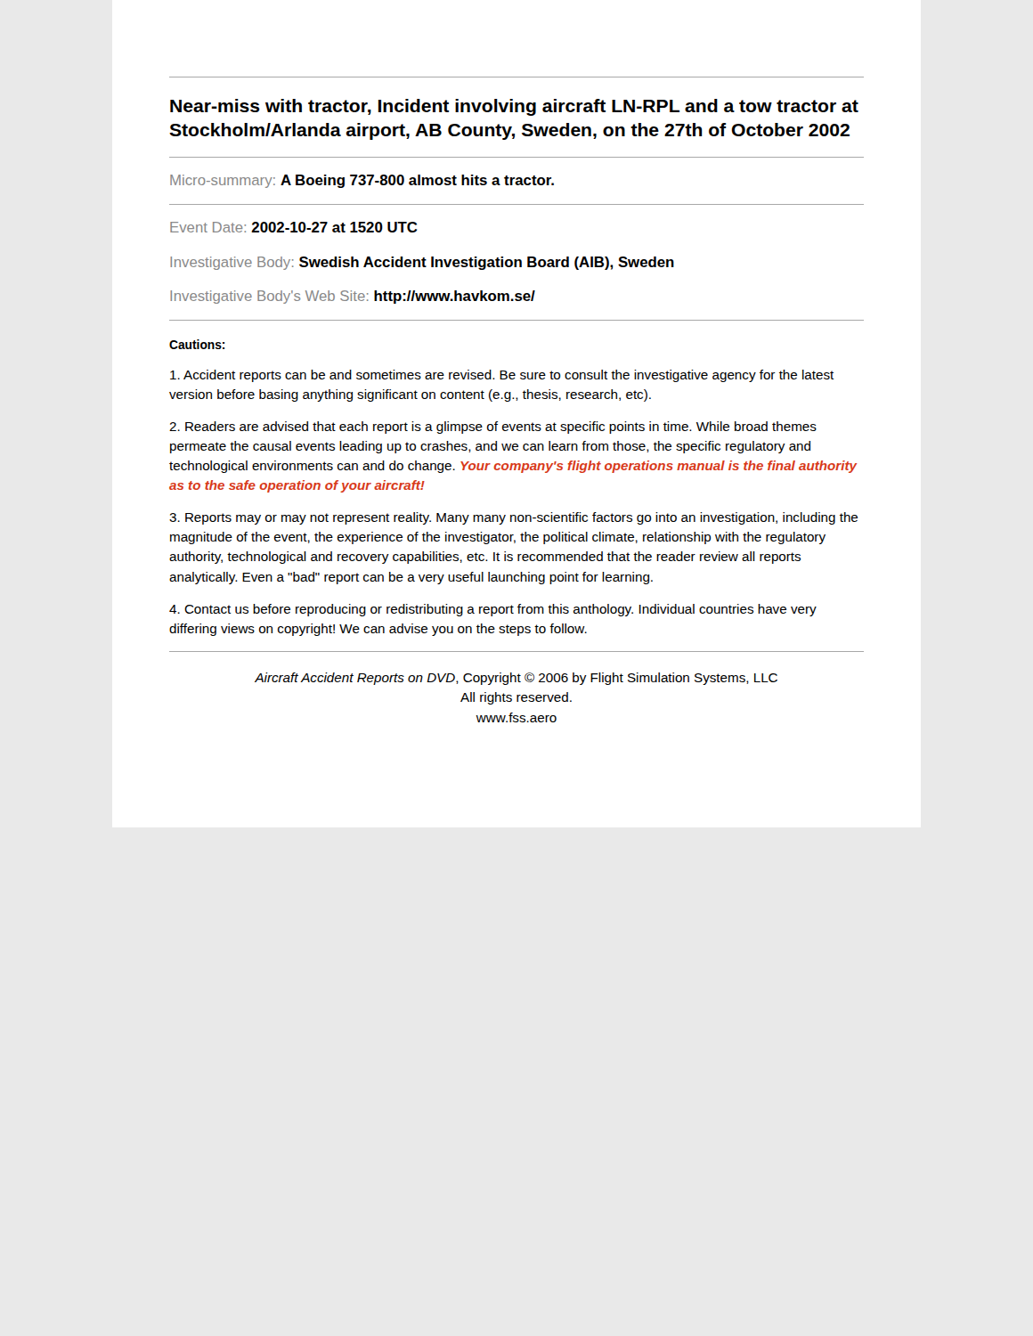Near-miss with tractor, Incident involving aircraft LN-RPL and a tow tractor at Stockholm/Arlanda airport, AB County, Sweden, on the 27th of October 2002
Micro-summary: A Boeing 737-800 almost hits a tractor.
Event Date: 2002-10-27 at 1520 UTC
Investigative Body: Swedish Accident Investigation Board (AIB), Sweden
Investigative Body's Web Site: http://www.havkom.se/
Cautions:
1. Accident reports can be and sometimes are revised. Be sure to consult the investigative agency for the latest version before basing anything significant on content (e.g., thesis, research, etc).
2. Readers are advised that each report is a glimpse of events at specific points in time. While broad themes permeate the causal events leading up to crashes, and we can learn from those, the specific regulatory and technological environments can and do change. Your company's flight operations manual is the final authority as to the safe operation of your aircraft!
3. Reports may or may not represent reality. Many many non-scientific factors go into an investigation, including the magnitude of the event, the experience of the investigator, the political climate, relationship with the regulatory authority, technological and recovery capabilities, etc. It is recommended that the reader review all reports analytically. Even a "bad" report can be a very useful launching point for learning.
4. Contact us before reproducing or redistributing a report from this anthology. Individual countries have very differing views on copyright! We can advise you on the steps to follow.
Aircraft Accident Reports on DVD, Copyright © 2006 by Flight Simulation Systems, LLC
All rights reserved.
www.fss.aero